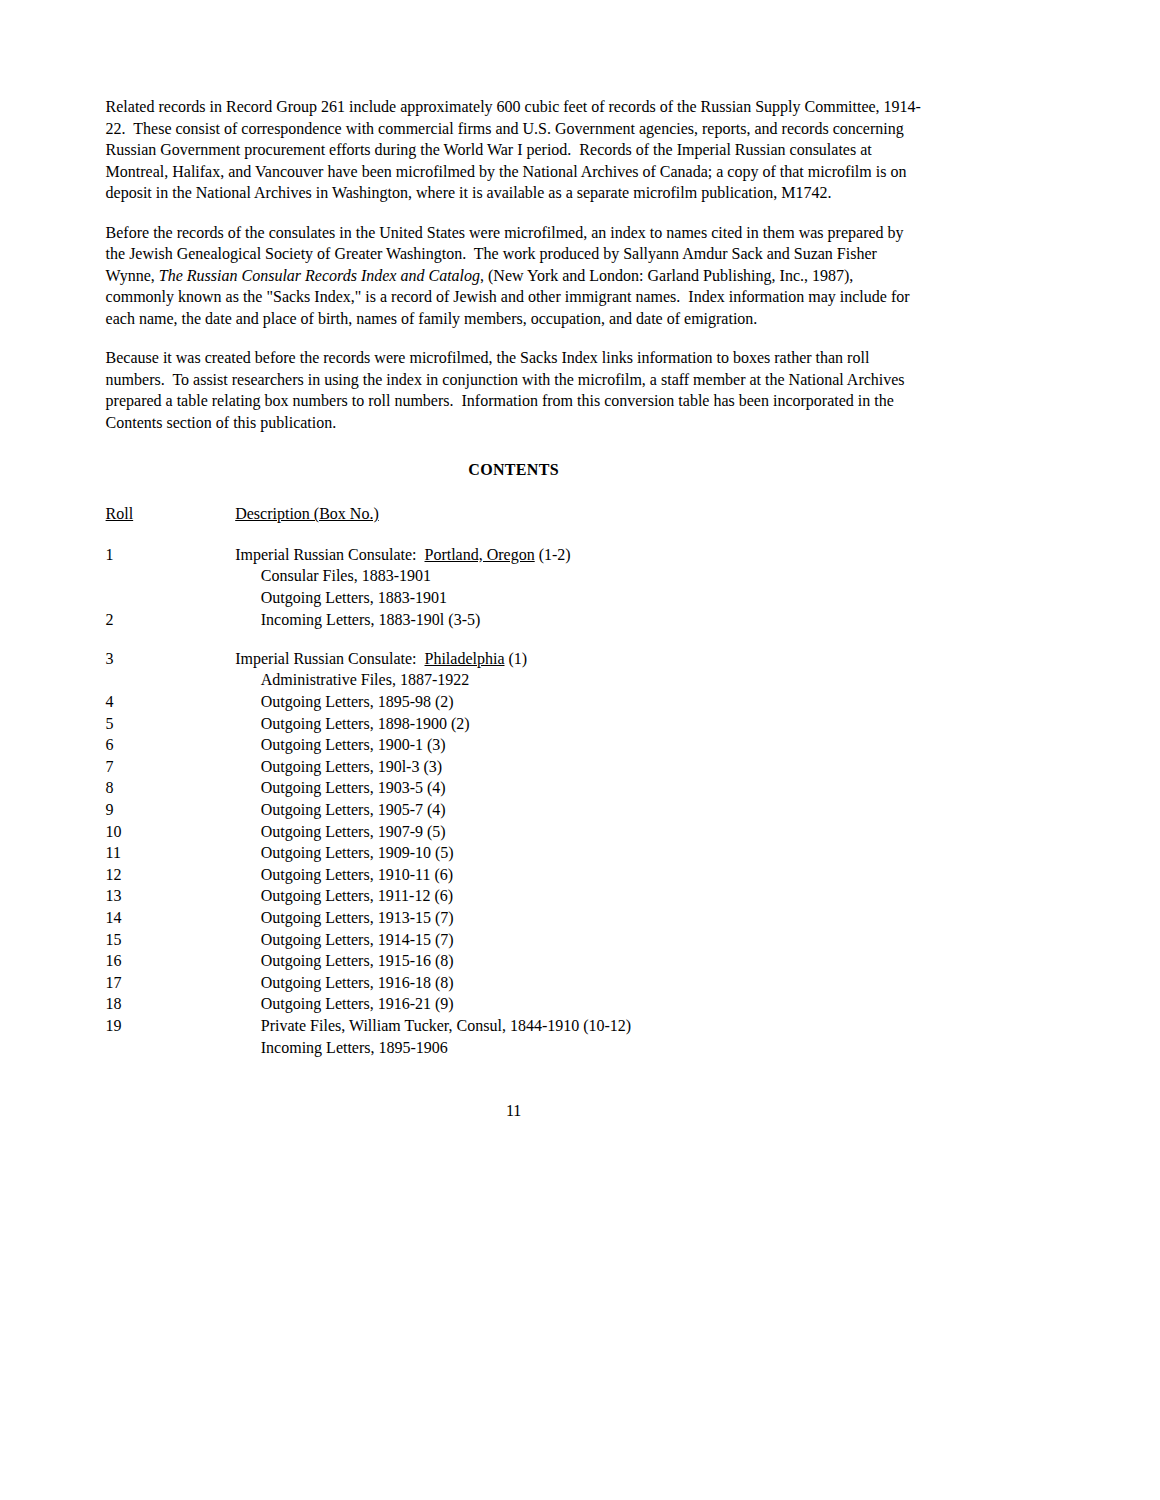Related records in Record Group 261 include approximately 600 cubic feet of records of the Russian Supply Committee, 1914-22. These consist of correspondence with commercial firms and U.S. Government agencies, reports, and records concerning Russian Government procurement efforts during the World War I period. Records of the Imperial Russian consulates at Montreal, Halifax, and Vancouver have been microfilmed by the National Archives of Canada; a copy of that microfilm is on deposit in the National Archives in Washington, where it is available as a separate microfilm publication, M1742.
Before the records of the consulates in the United States were microfilmed, an index to names cited in them was prepared by the Jewish Genealogical Society of Greater Washington. The work produced by Sallyann Amdur Sack and Suzan Fisher Wynne, The Russian Consular Records Index and Catalog, (New York and London: Garland Publishing, Inc., 1987), commonly known as the "Sacks Index," is a record of Jewish and other immigrant names. Index information may include for each name, the date and place of birth, names of family members, occupation, and date of emigration.
Because it was created before the records were microfilmed, the Sacks Index links information to boxes rather than roll numbers. To assist researchers in using the index in conjunction with the microfilm, a staff member at the National Archives prepared a table relating box numbers to roll numbers. Information from this conversion table has been incorporated in the Contents section of this publication.
CONTENTS
| Roll | Description (Box No.) |
| --- | --- |
| 1 | Imperial Russian Consulate: Portland, Oregon (1-2) Consular Files, 1883-1901 Outgoing Letters, 1883-1901 |
| 2 | Incoming Letters, 1883-190l (3-5) |
| 3 | Imperial Russian Consulate: Philadelphia (1) Administrative Files, 1887-1922 |
| 4 | Outgoing Letters, 1895-98 (2) |
| 5 | Outgoing Letters, 1898-1900 (2) |
| 6 | Outgoing Letters, 1900-1 (3) |
| 7 | Outgoing Letters, 190l-3 (3) |
| 8 | Outgoing Letters, 1903-5 (4) |
| 9 | Outgoing Letters, 1905-7 (4) |
| 10 | Outgoing Letters, 1907-9 (5) |
| 11 | Outgoing Letters, 1909-10 (5) |
| 12 | Outgoing Letters, 1910-11 (6) |
| 13 | Outgoing Letters, 1911-12 (6) |
| 14 | Outgoing Letters, 1913-15 (7) |
| 15 | Outgoing Letters, 1914-15 (7) |
| 16 | Outgoing Letters, 1915-16 (8) |
| 17 | Outgoing Letters, 1916-18 (8) |
| 18 | Outgoing Letters, 1916-21 (9) |
| 19 | Private Files, William Tucker, Consul, 1844-1910 (10-12) Incoming Letters, 1895-1906 |
11